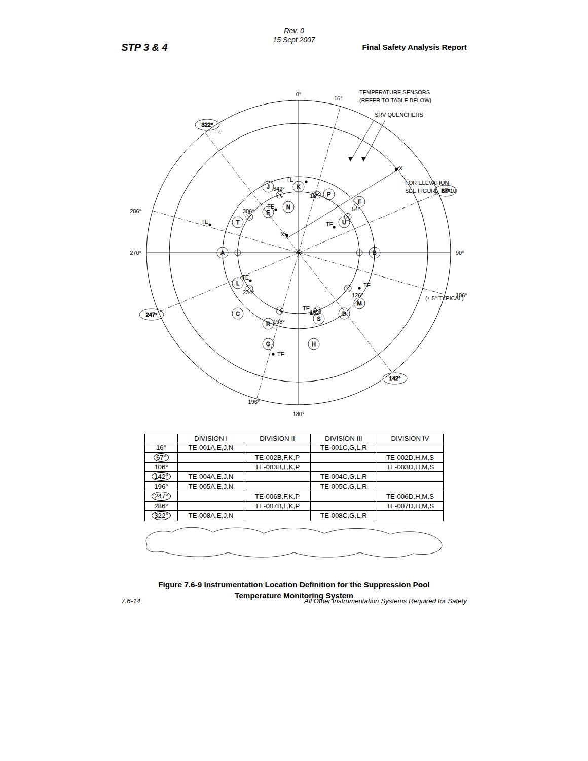Rev. 0
15 Sept 2007
STP 3 & 4
Final Safety Analysis Report
K P F M U B A T L C R G H D S E J N TE TE TE TE TE TE TE TE 0° 180° 270° 90° 16° 18° 54° 126° 162° 198° 234° 306° 342° 286° 106° 196° 322° 67° 247° 142° TEMPERATURE SENSORS (REFER TO TABLE BELOW) SRV QUENCHERS X X FOR ELEVATION SEE FIGURE 7.6-10 (± 5° TYPICAL)
| | DIVISION I | DIVISION II | DIVISION III | DIVISION IV |
| --- | --- | --- | --- | --- |
| 16° | TE-001A,E,J,N | | TE-001C,G,L,R | |
| 67° | | TE-002B,F,K,P | | TE-002D,H,M,S |
| 106° | | TE-003B,F,K,P | | TE-003D,H,M,S |
| 142° | TE-004A,E,J,N | | TE-004C,G,L,R | |
| 196° | TE-005A,E,J,N | | TE-005C,G,L,R | |
| 247° | | TE-006B,F,K,P | | TE-006D,H,M,S |
| 286° | | TE-007B,F,K,P | | TE-007D,H,M,S |
| 322° | TE-008A,E,J,N | | TE-008C,G,L,R | |
Figure 7.6-9 Instrumentation Location Definition for the Suppression Pool
Temperature Monitoring System
7.6-14 All Other Instrumentation Systems Required for Safety